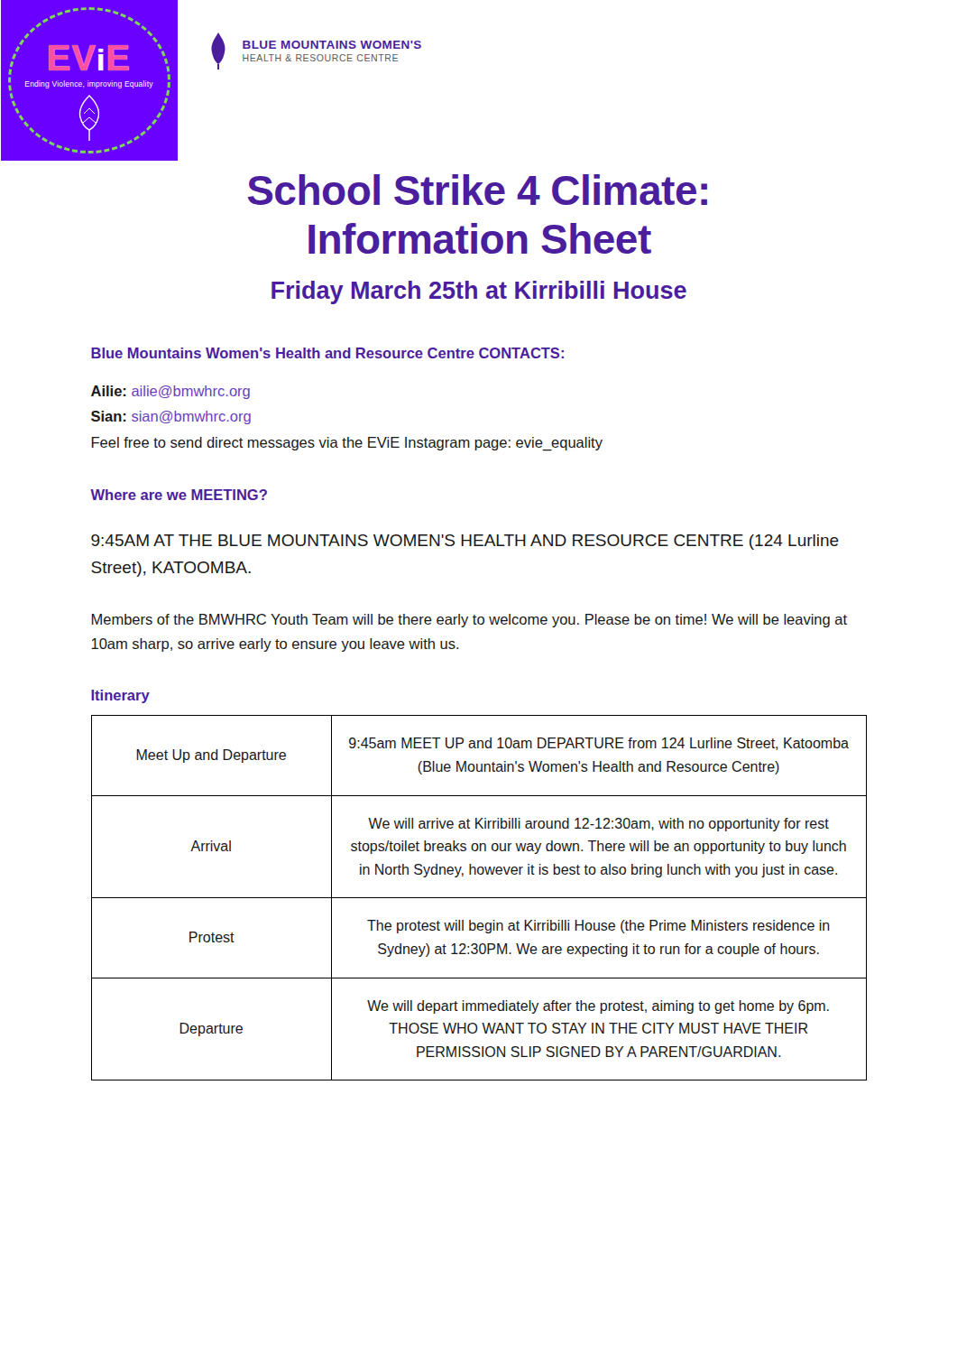EVi E
Ending Violence, improving Equality
BLUE MOUNTAINS WOMEN'S
HEALTH & RESOURCE CENTRE
School Strike 4 Climate:
Information Sheet
Friday March 25th at Kirribilli House
Blue Mountains Women's Health and Resource Centre CONTACTS:
Ailie: ailie@bmwhrc.org
Sian: sian@bmwhrc.org
Feel free to send direct messages via the EViE Instagram page: evie_equality
Where are we MEETING?
9:45AM AT THE BLUE MOUNTAINS WOMEN'S HEALTH AND RESOURCE CENTRE (124 Lurline Street), KATOOMBA.
Members of the BMWHRC Youth Team will be there early to welcome you. Please be on time! We will be leaving at 10am sharp, so arrive early to ensure you leave with us.
Itinerary
| Meet Up and Departure | 9:45am MEET UP and 10am DEPARTURE from 124 Lurline Street, Katoomba (Blue Mountain's Women's Health and Resource Centre) |
| Arrival | We will arrive at Kirribilli around 12-12:30am, with no opportunity for rest stops/toilet breaks on our way down. There will be an opportunity to buy lunch in North Sydney, however it is best to also bring lunch with you just in case. |
| Protest | The protest will begin at Kirribilli House (the Prime Ministers residence in Sydney) at 12:30PM. We are expecting it to run for a couple of hours. |
| Departure | We will depart immediately after the protest, aiming to get home by 6pm. THOSE WHO WANT TO STAY IN THE CITY MUST HAVE THEIR PERMISSION SLIP SIGNED BY A PARENT/GUARDIAN. |